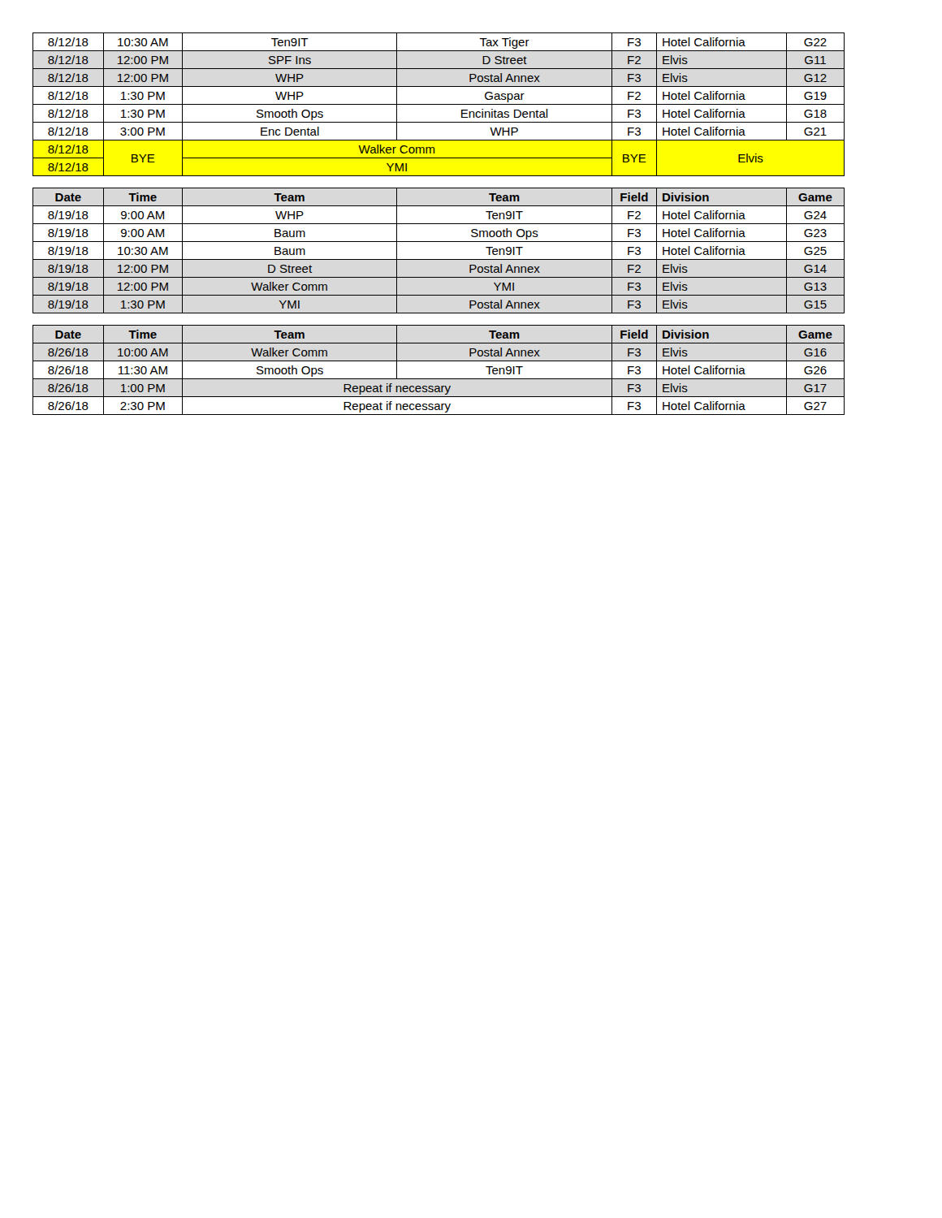| 8/12/18 | 10:30 AM | Ten9IT | Tax Tiger | F3 | Hotel California | G22 |
| 8/12/18 | 12:00 PM | SPF Ins | D Street | F2 | Elvis | G11 |
| 8/12/18 | 12:00 PM | WHP | Postal Annex | F3 | Elvis | G12 |
| 8/12/18 | 1:30 PM | WHP | Gaspar | F2 | Hotel California | G19 |
| 8/12/18 | 1:30 PM | Smooth Ops | Encinitas Dental | F3 | Hotel California | G18 |
| 8/12/18 | 3:00 PM | Enc Dental | WHP | F3 | Hotel California | G21 |
| 8/12/18 | BYE | Walker Comm | BYE | Elvis |
| 8/12/18 | YMI |
| Date | Time | Team | Team | Field | Division | Game |
| 8/19/18 | 9:00 AM | WHP | Ten9IT | F2 | Hotel California | G24 |
| 8/19/18 | 9:00 AM | Baum | Smooth Ops | F3 | Hotel California | G23 |
| 8/19/18 | 10:30 AM | Baum | Ten9IT | F3 | Hotel California | G25 |
| 8/19/18 | 12:00 PM | D Street | Postal Annex | F2 | Elvis | G14 |
| 8/19/18 | 12:00 PM | Walker Comm | YMI | F3 | Elvis | G13 |
| 8/19/18 | 1:30 PM | YMI | Postal Annex | F3 | Elvis | G15 |
| Date | Time | Team | Team | Field | Division | Game |
| 8/26/18 | 10:00 AM | Walker Comm | Postal Annex | F3 | Elvis | G16 |
| 8/26/18 | 11:30 AM | Smooth Ops | Ten9IT | F3 | Hotel California | G26 |
| 8/26/18 | 1:00 PM | Repeat if necessary | F3 | Elvis | G17 |
| 8/26/18 | 2:30 PM | Repeat if necessary | F3 | Hotel California | G27 |